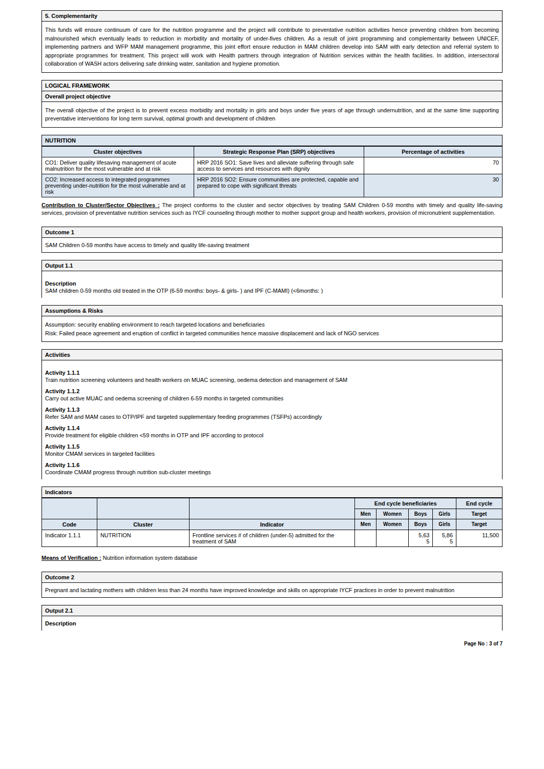5. Complementarity
This funds will ensure continuum of care for the nutrition programme and the project will contribute to preventative nutrition activities hence preventing children from becoming malnourished which eventually leads to reduction in morbidity and mortality of under-fives children. As a result of joint programming and complementarity between UNICEF, implementing partners and WFP MAM management programme, this joint effort ensure reduction in MAM children develop into SAM with early detection and referral system to appropriate programmes for treatment. This project will work with Health partners through integration of Nutrition services within the health facilities. In addition, intersectoral collaboration of WASH actors delivering safe drinking water, sanitation and hygiene promotion.
LOGICAL FRAMEWORK
Overall project objective
The overall objective of the project is to prevent excess morbidity and mortality in girls and boys under five years of age through undernutrition, and at the same time supporting preventative interventions for long term survival, optimal growth and development of children
NUTRITION
| Cluster objectives | Strategic Response Plan (SRP) objectives | Percentage of activities |
| --- | --- | --- |
| CO1: Deliver quality lifesaving management of acute malnutrition for the most vulnerable and at risk | HRP 2016 SO1: Save lives and alleviate suffering through safe access to services and resources with dignity | 70 |
| CO2: Increased access to integrated programmes preventing under-nutrition for the most vulnerable and at risk | HRP 2016 SO2: Ensure communities are protected, capable and prepared to cope with significant threats | 30 |
Contribution to Cluster/Sector Objectives : The project conforms to the cluster and sector objectives by treating SAM Children 0-59 months with timely and quality life-saving services, provision of preventative nutrition services such as IYCF counseling through mother to mother support group and health workers, provision of micronutrient supplementation.
Outcome 1
SAM Children 0-59 months have access to timely and quality life-saving treatment
Output 1.1
Description
SAM children 0-59 months old treated in the OTP (6-59 months: boys- & girls- ) and IPF (C-MAMI) (<6months: )
Assumptions & Risks
Assumption: security enabling environment to reach targeted locations and beneficiaries
Risk: Failed peace agreement and eruption of conflict in targeted communities hence massive displacement and lack of NGO services
Activities
Activity 1.1.1
Train nutrition screening volunteers and health workers on MUAC screening, oedema detection and management of SAM
Activity 1.1.2
Carry out active MUAC and oedema screening of children 6-59 months in targeted communities
Activity 1.1.3
Refer SAM and MAM cases to OTP/IPF and targeted supplementary feeding programmes (TSFPs) accordingly
Activity 1.1.4
Provide treatment for eligible children <59 months in OTP and IPF according to protocol
Activity 1.1.5
Monitor CMAM services in targeted facilities
Activity 1.1.6
Coordinate CMAM progress through nutrition sub-cluster meetings
Indicators
| | | | End cycle beneficiaries | End cycle |
| --- | --- | --- | --- | --- |
| Men | Women | Boys | Girls | Target |
| Code | Cluster | Indicator | Men | Women | Boys | Girls | Target |
| Indicator 1.1.1 | NUTRITION | Frontline services # of children (under-5) admitted for the treatment of SAM | | | 5,63 5 | 5,86 5 | 11,500 |
Means of Verification : Nutrition information system database
Outcome 2
Pregnant and lactating mothers with children less than 24 months have improved knowledge and skills on appropriate IYCF practices in order to prevent malnutrition
Output 2.1
Description
Page No : 3 of 7